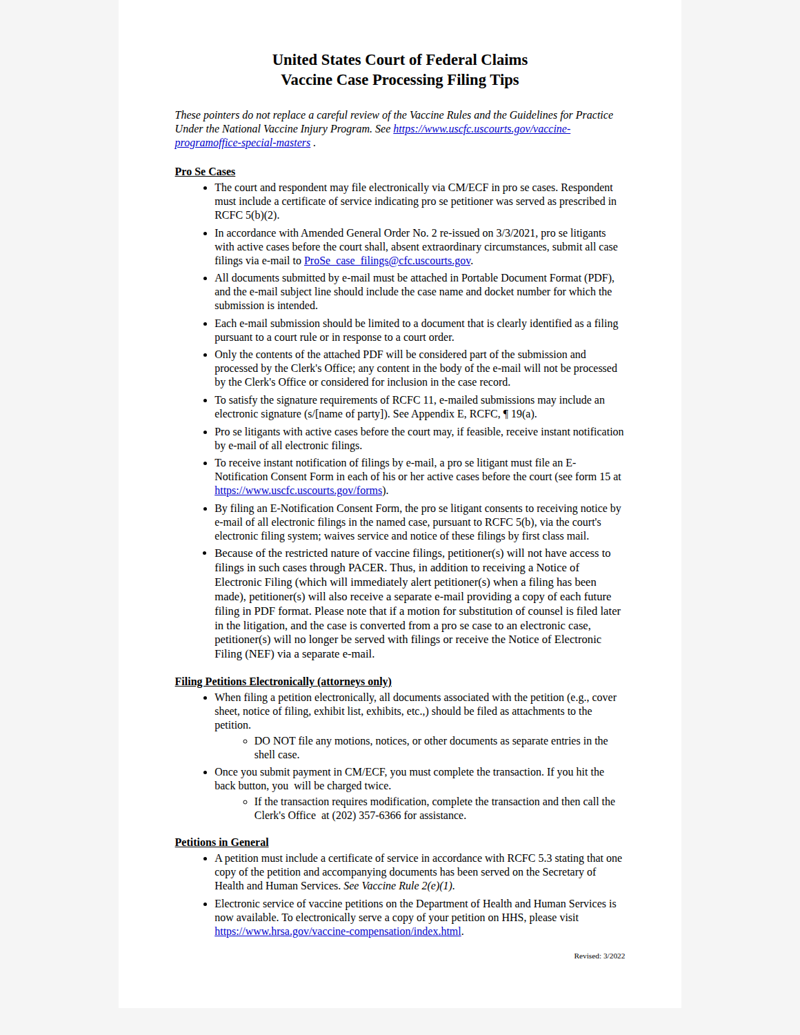United States Court of Federal Claims Vaccine Case Processing Filing Tips
These pointers do not replace a careful review of the Vaccine Rules and the Guidelines for Practice Under the National Vaccine Injury Program. See https://www.uscfc.uscourts.gov/vaccine-programoffice-special-masters .
Pro Se Cases
The court and respondent may file electronically via CM/ECF in pro se cases. Respondent must include a certificate of service indicating pro se petitioner was served as prescribed in RCFC 5(b)(2).
In accordance with Amended General Order No. 2 re-issued on 3/3/2021, pro se litigants with active cases before the court shall, absent extraordinary circumstances, submit all case filings via e-mail to ProSe_case_filings@cfc.uscourts.gov.
All documents submitted by e-mail must be attached in Portable Document Format (PDF), and the e-mail subject line should include the case name and docket number for which the submission is intended.
Each e-mail submission should be limited to a document that is clearly identified as a filing pursuant to a court rule or in response to a court order.
Only the contents of the attached PDF will be considered part of the submission and processed by the Clerk's Office; any content in the body of the e-mail will not be processed by the Clerk's Office or considered for inclusion in the case record.
To satisfy the signature requirements of RCFC 11, e-mailed submissions may include an electronic signature (s/[name of party]). See Appendix E, RCFC, ¶ 19(a).
Pro se litigants with active cases before the court may, if feasible, receive instant notification by e-mail of all electronic filings.
To receive instant notification of filings by e-mail, a pro se litigant must file an E-Notification Consent Form in each of his or her active cases before the court (see form 15 at https://www.uscfc.uscourts.gov/forms).
By filing an E-Notification Consent Form, the pro se litigant consents to receiving notice by e-mail of all electronic filings in the named case, pursuant to RCFC 5(b), via the court's electronic filing system; waives service and notice of these filings by first class mail.
Because of the restricted nature of vaccine filings, petitioner(s) will not have access to filings in such cases through PACER. Thus, in addition to receiving a Notice of Electronic Filing (which will immediately alert petitioner(s) when a filing has been made), petitioner(s) will also receive a separate e-mail providing a copy of each future filing in PDF format. Please note that if a motion for substitution of counsel is filed later in the litigation, and the case is converted from a pro se case to an electronic case, petitioner(s) will no longer be served with filings or receive the Notice of Electronic Filing (NEF) via a separate e-mail.
Filing Petitions Electronically (attorneys only)
When filing a petition electronically, all documents associated with the petition (e.g., cover sheet, notice of filing, exhibit list, exhibits, etc.,) should be filed as attachments to the petition.
DO NOT file any motions, notices, or other documents as separate entries in the shell case.
Once you submit payment in CM/ECF, you must complete the transaction. If you hit the back button, you will be charged twice.
If the transaction requires modification, complete the transaction and then call the Clerk's Office at (202) 357-6366 for assistance.
Petitions in General
A petition must include a certificate of service in accordance with RCFC 5.3 stating that one copy of the petition and accompanying documents has been served on the Secretary of Health and Human Services. See Vaccine Rule 2(e)(1).
Electronic service of vaccine petitions on the Department of Health and Human Services is now available. To electronically serve a copy of your petition on HHS, please visit https://www.hrsa.gov/vaccine-compensation/index.html.
Revised: 3/2022